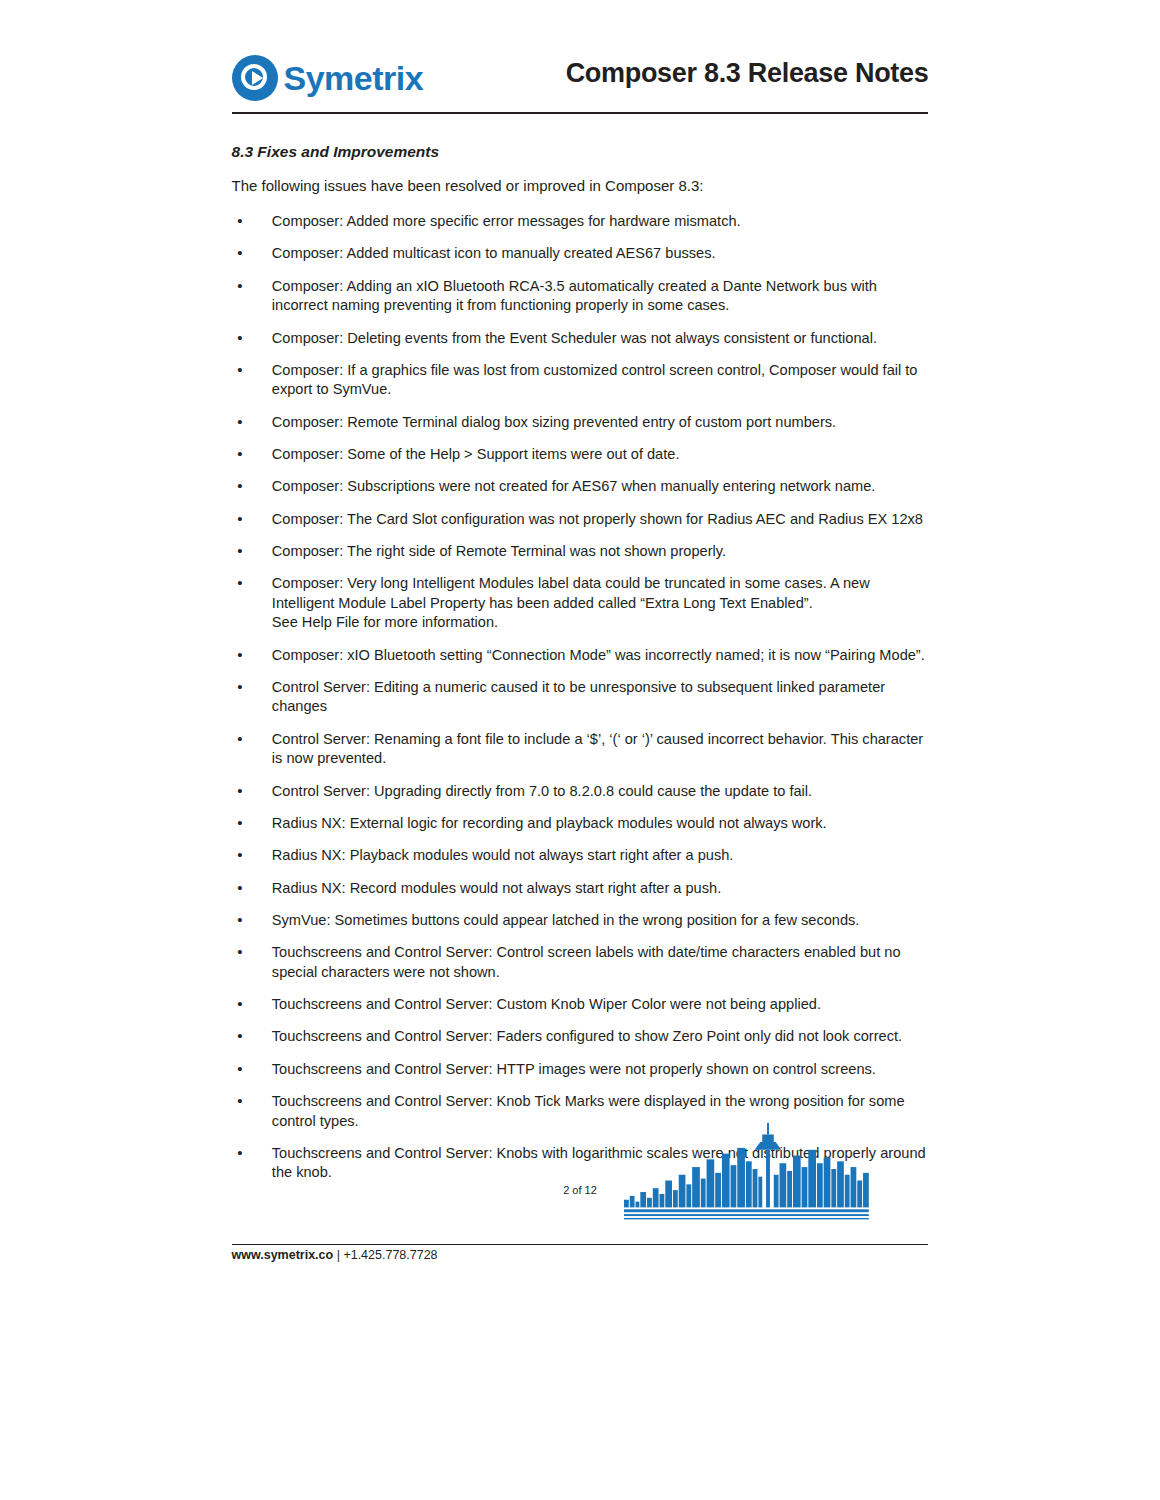Symetrix
Composer 8.3 Release Notes
8.3 Fixes and Improvements
The following issues have been resolved or improved in Composer 8.3:
Composer: Added more specific error messages for hardware mismatch.
Composer: Added multicast icon to manually created AES67 busses.
Composer: Adding an xIO Bluetooth RCA-3.5 automatically created a Dante Network bus with incorrect naming preventing it from functioning properly in some cases.
Composer: Deleting events from the Event Scheduler was not always consistent or functional.
Composer: If a graphics file was lost from customized control screen control, Composer would fail to export to SymVue.
Composer: Remote Terminal dialog box sizing prevented entry of custom port numbers.
Composer: Some of the Help > Support items were out of date.
Composer: Subscriptions were not created for AES67 when manually entering network name.
Composer: The Card Slot configuration was not properly shown for Radius AEC and Radius EX 12x8
Composer: The right side of Remote Terminal was not shown properly.
Composer: Very long Intelligent Modules label data could be truncated in some cases. A new Intelligent Module Label Property has been added called “Extra Long Text Enabled”.
See Help File for more information.
Composer: xIO Bluetooth setting “Connection Mode” was incorrectly named; it is now “Pairing Mode”.
Control Server: Editing a numeric caused it to be unresponsive to subsequent linked parameter changes
Control Server: Renaming a font file to include a ‘$’, ‘(‘ or ‘)’ caused incorrect behavior. This character is now prevented.
Control Server: Upgrading directly from 7.0 to 8.2.0.8 could cause the update to fail.
Radius NX: External logic for recording and playback modules would not always work.
Radius NX: Playback modules would not always start right after a push.
Radius NX: Record modules would not always start right after a push.
SymVue: Sometimes buttons could appear latched in the wrong position for a few seconds.
Touchscreens and Control Server: Control screen labels with date/time characters enabled but no special characters were not shown.
Touchscreens and Control Server: Custom Knob Wiper Color were not being applied.
Touchscreens and Control Server: Faders configured to show Zero Point only did not look correct.
Touchscreens and Control Server: HTTP images were not properly shown on control screens.
Touchscreens and Control Server: Knob Tick Marks were displayed in the wrong position for some control types.
Touchscreens and Control Server: Knobs with logarithmic scales were not distributed properly around the knob.
2 of 12
www.symetrix.co | +1.425.778.7728